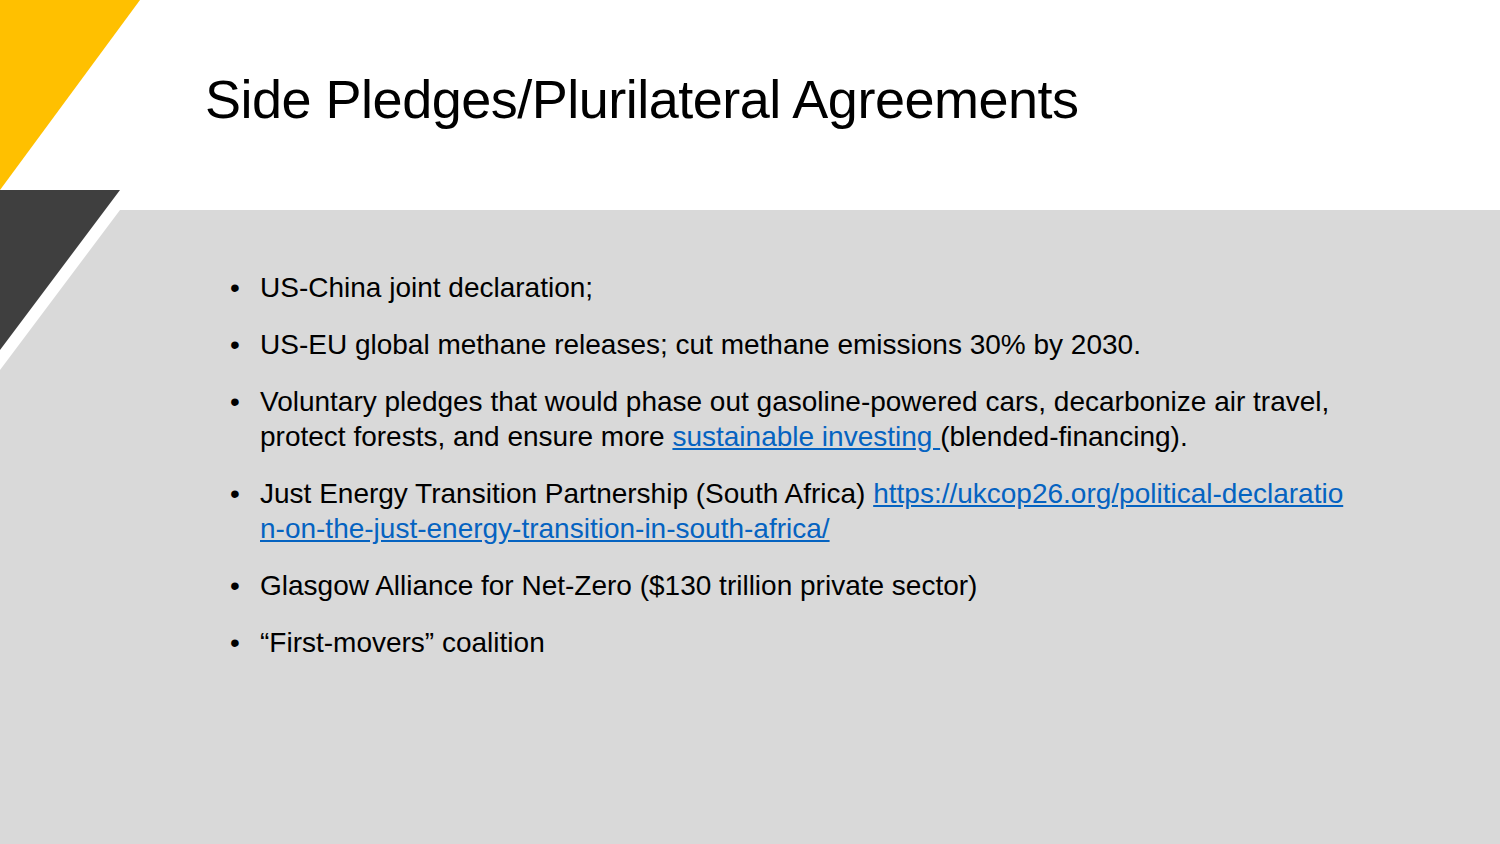Side Pledges/Plurilateral Agreements
US-China joint declaration;
US-EU global methane releases; cut methane emissions 30% by 2030.
Voluntary pledges that would phase out gasoline-powered cars, decarbonize air travel, protect forests, and ensure more sustainable investing (blended-financing).
Just Energy Transition Partnership (South Africa) https://ukcop26.org/political-declaration-on-the-just-energy-transition-in-south-africa/
Glasgow Alliance for Net-Zero ($130 trillion private sector)
“First-movers” coalition